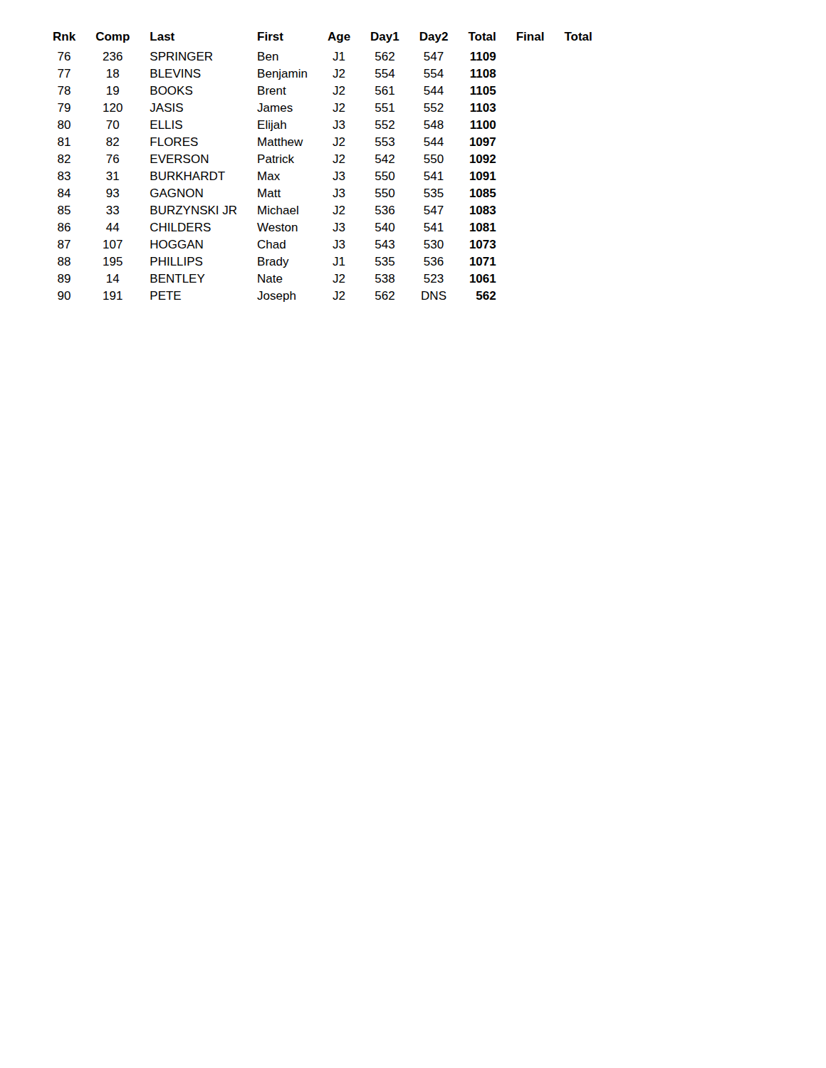| Rnk | Comp | Last | First | Age | Day1 | Day2 | Total | Final | Total |
| --- | --- | --- | --- | --- | --- | --- | --- | --- | --- |
| 76 | 236 | SPRINGER | Ben | J1 | 562 | 547 | 1109 | | |
| 77 | 18 | BLEVINS | Benjamin | J2 | 554 | 554 | 1108 | | |
| 78 | 19 | BOOKS | Brent | J2 | 561 | 544 | 1105 | | |
| 79 | 120 | JASIS | James | J2 | 551 | 552 | 1103 | | |
| 80 | 70 | ELLIS | Elijah | J3 | 552 | 548 | 1100 | | |
| 81 | 82 | FLORES | Matthew | J2 | 553 | 544 | 1097 | | |
| 82 | 76 | EVERSON | Patrick | J2 | 542 | 550 | 1092 | | |
| 83 | 31 | BURKHARDT | Max | J3 | 550 | 541 | 1091 | | |
| 84 | 93 | GAGNON | Matt | J3 | 550 | 535 | 1085 | | |
| 85 | 33 | BURZYNSKI JR | Michael | J2 | 536 | 547 | 1083 | | |
| 86 | 44 | CHILDERS | Weston | J3 | 540 | 541 | 1081 | | |
| 87 | 107 | HOGGAN | Chad | J3 | 543 | 530 | 1073 | | |
| 88 | 195 | PHILLIPS | Brady | J1 | 535 | 536 | 1071 | | |
| 89 | 14 | BENTLEY | Nate | J2 | 538 | 523 | 1061 | | |
| 90 | 191 | PETE | Joseph | J2 | 562 | DNS | 562 | | |